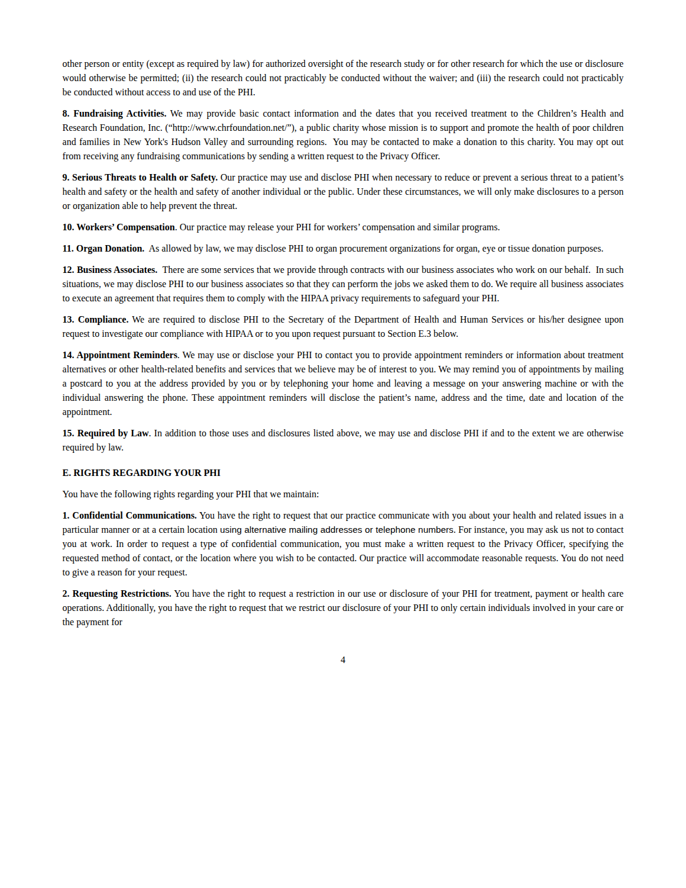other person or entity (except as required by law) for authorized oversight of the research study or for other research for which the use or disclosure would otherwise be permitted; (ii) the research could not practicably be conducted without the waiver; and (iii) the research could not practicably be conducted without access to and use of the PHI.
8. Fundraising Activities. We may provide basic contact information and the dates that you received treatment to the Children’s Health and Research Foundation, Inc. (“http://www.chrfoundation.net/”), a public charity whose mission is to support and promote the health of poor children and families in New York's Hudson Valley and surrounding regions. You may be contacted to make a donation to this charity. You may opt out from receiving any fundraising communications by sending a written request to the Privacy Officer.
9. Serious Threats to Health or Safety. Our practice may use and disclose PHI when necessary to reduce or prevent a serious threat to a patient’s health and safety or the health and safety of another individual or the public. Under these circumstances, we will only make disclosures to a person or organization able to help prevent the threat.
10. Workers’ Compensation. Our practice may release your PHI for workers’ compensation and similar programs.
11. Organ Donation. As allowed by law, we may disclose PHI to organ procurement organizations for organ, eye or tissue donation purposes.
12. Business Associates. There are some services that we provide through contracts with our business associates who work on our behalf. In such situations, we may disclose PHI to our business associates so that they can perform the jobs we asked them to do. We require all business associates to execute an agreement that requires them to comply with the HIPAA privacy requirements to safeguard your PHI.
13. Compliance. We are required to disclose PHI to the Secretary of the Department of Health and Human Services or his/her designee upon request to investigate our compliance with HIPAA or to you upon request pursuant to Section E.3 below.
14. Appointment Reminders. We may use or disclose your PHI to contact you to provide appointment reminders or information about treatment alternatives or other health-related benefits and services that we believe may be of interest to you. We may remind you of appointments by mailing a postcard to you at the address provided by you or by telephoning your home and leaving a message on your answering machine or with the individual answering the phone. These appointment reminders will disclose the patient’s name, address and the time, date and location of the appointment.
15. Required by Law. In addition to those uses and disclosures listed above, we may use and disclose PHI if and to the extent we are otherwise required by law.
E. RIGHTS REGARDING YOUR PHI
You have the following rights regarding your PHI that we maintain:
1. Confidential Communications. You have the right to request that our practice communicate with you about your health and related issues in a particular manner or at a certain location using alternative mailing addresses or telephone numbers. For instance, you may ask us not to contact you at work. In order to request a type of confidential communication, you must make a written request to the Privacy Officer, specifying the requested method of contact, or the location where you wish to be contacted. Our practice will accommodate reasonable requests. You do not need to give a reason for your request.
2. Requesting Restrictions. You have the right to request a restriction in our use or disclosure of your PHI for treatment, payment or health care operations. Additionally, you have the right to request that we restrict our disclosure of your PHI to only certain individuals involved in your care or the payment for
4